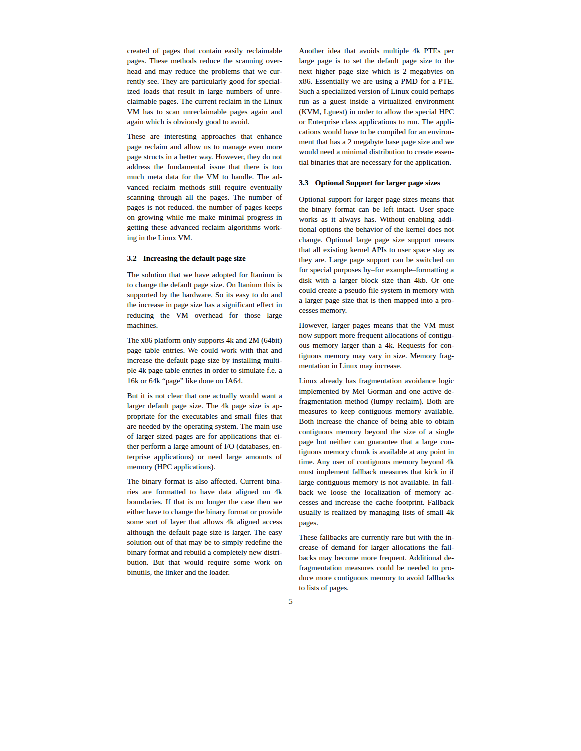created of pages that contain easily reclaimable pages. These methods reduce the scanning overhead and may reduce the problems that we currently see. They are particularly good for specialized loads that result in large numbers of unreclaimable pages. The current reclaim in the Linux VM has to scan unreclaimable pages again and again which is obviously good to avoid.
These are interesting approaches that enhance page reclaim and allow us to manage even more page structs in a better way. However, they do not address the fundamental issue that there is too much meta data for the VM to handle. The advanced reclaim methods still require eventually scanning through all the pages. The number of pages is not reduced. the number of pages keeps on growing while me make minimal progress in getting these advanced reclaim algorithms working in the Linux VM.
3.2 Increasing the default page size
The solution that we have adopted for Itanium is to change the default page size. On Itanium this is supported by the hardware. So its easy to do and the increase in page size has a significant effect in reducing the VM overhead for those large machines.
The x86 platform only supports 4k and 2M (64bit) page table entries. We could work with that and increase the default page size by installing multiple 4k page table entries in order to simulate f.e. a 16k or 64k “page” like done on IA64.
But it is not clear that one actually would want a larger default page size. The 4k page size is appropriate for the executables and small files that are needed by the operating system. The main use of larger sized pages are for applications that either perform a large amount of I/O (databases, enterprise applications) or need large amounts of memory (HPC applications).
The binary format is also affected. Current binaries are formatted to have data aligned on 4k boundaries. If that is no longer the case then we either have to change the binary format or provide some sort of layer that allows 4k aligned access although the default page size is larger. The easy solution out of that may be to simply redefine the binary format and rebuild a completely new distribution. But that would require some work on binutils, the linker and the loader.
Another idea that avoids multiple 4k PTEs per large page is to set the default page size to the next higher page size which is 2 megabytes on x86. Essentially we are using a PMD for a PTE. Such a specialized version of Linux could perhaps run as a guest inside a virtualized environment (KVM, Lguest) in order to allow the special HPC or Enterprise class applications to run. The applications would have to be compiled for an environment that has a 2 megabyte base page size and we would need a minimal distribution to create essential binaries that are necessary for the application.
3.3 Optional Support for larger page sizes
Optional support for larger page sizes means that the binary format can be left intact. User space works as it always has. Without enabling additional options the behavior of the kernel does not change. Optional large page size support means that all existing kernel APIs to user space stay as they are. Large page support can be switched on for special purposes by–for example–formatting a disk with a larger block size than 4kb. Or one could create a pseudo file system in memory with a larger page size that is then mapped into a processes memory.
However, larger pages means that the VM must now support more frequent allocations of contiguous memory larger than a 4k. Requests for contiguous memory may vary in size. Memory fragmentation in Linux may increase.
Linux already has fragmentation avoidance logic implemented by Mel Gorman and one active defragmentation method (lumpy reclaim). Both are measures to keep contiguous memory available. Both increase the chance of being able to obtain contiguous memory beyond the size of a single page but neither can guarantee that a large contiguous memory chunk is available at any point in time. Any user of contiguous memory beyond 4k must implement fallback measures that kick in if large contiguous memory is not available. In fallback we loose the localization of memory accesses and increase the cache footprint. Fallback usually is realized by managing lists of small 4k pages.
These fallbacks are currently rare but with the increase of demand for larger allocations the fallbacks may become more frequent. Additional defragmentation measures could be needed to produce more contiguous memory to avoid fallbacks to lists of pages.
5